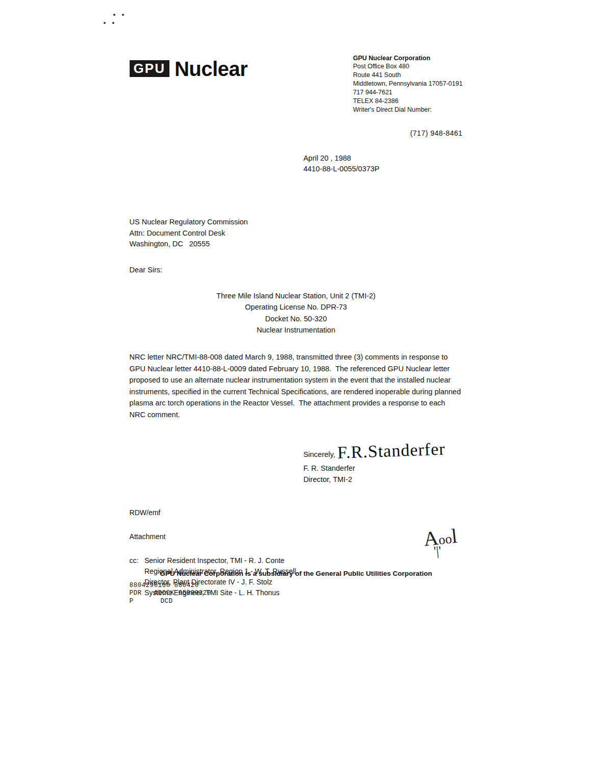GPU Nuclear
GPU Nuclear Corporation
Post Office Box 480
Route 441 South
Middletown, Pennsylvania 17057-0191
717 944-7621
TELEX 84-2386
Writer's Direct Dial Number:
(717) 948-8461
April 20 , 1988
4410-88-L-0055/0373P
US Nuclear Regulatory Commission
Attn: Document Control Desk
Washington, DC 20555
Dear Sirs:
Three Mile Island Nuclear Station, Unit 2 (TMI-2)
Operating License No. DPR-73
Docket No. 50-320
Nuclear Instrumentation
NRC letter NRC/TMI-88-008 dated March 9, 1988, transmitted three (3) comments in response to GPU Nuclear letter 4410-88-L-0009 dated February 10, 1988. The referenced GPU Nuclear letter proposed to use an alternate nuclear instrumentation system in the event that the installed nuclear instruments, specified in the current Technical Specifications, are rendered inoperable during planned plasma arc torch operations in the Reactor Vessel. The attachment provides a response to each NRC comment.
Sincerely,
F.R.Standerfer
F. R. Standerfer
Director, TMI-2
RDW/emf
Attachment
cc:
Senior Resident Inspector, TMI - R. J. Conte
Regional Administrator, Region 1 - W. T. Russell
Director, Plant Directorate IV - J. F. Stolz
Systems Engineer, TMI Site - L. H. Thonus
Aool '|'
GPU Nuclear Corporation is a subsidiary of the General Public Utilities Corporation
8804290160 880420
PDR ADOCK 05000320
PDCD